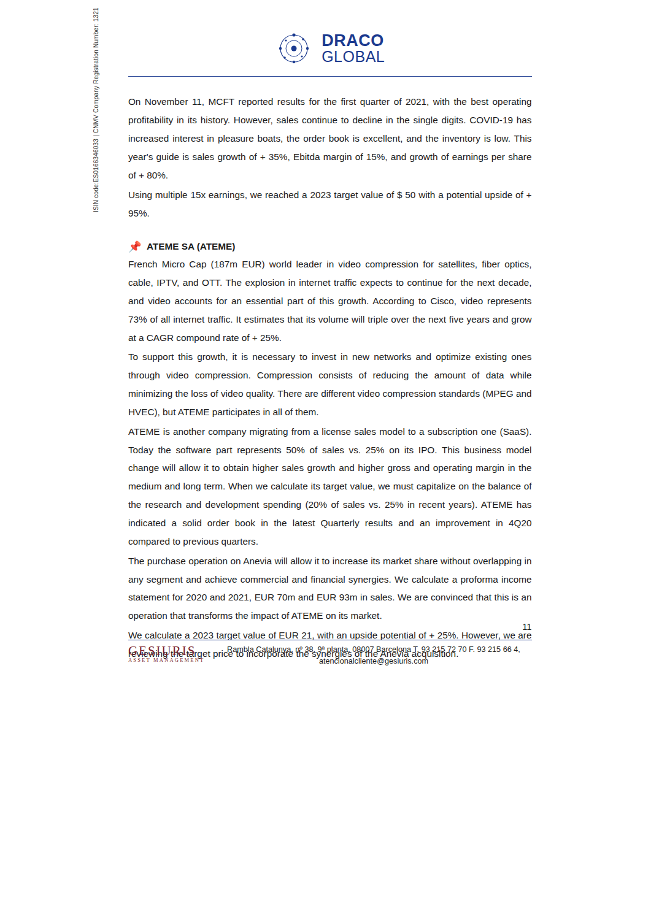ISIN code:ES0166346033 | CNMV Company Registration Number: 1321
DRACO
GLOBAL
On November 11, MCFT reported results for the first quarter of 2021, with the best operating profitability in its history. However, sales continue to decline in the single digits. COVID-19 has increased interest in pleasure boats, the order book is excellent, and the inventory is low. This year's guide is sales growth of + 35%, Ebitda margin of 15%, and growth of earnings per share of + 80%.
Using multiple 15x earnings, we reached a 2023 target value of $ 50 with a potential upside of + 95%.
📌 ATEME SA (ATEME)
French Micro Cap (187m EUR) world leader in video compression for satellites, fiber optics, cable, IPTV, and OTT. The explosion in internet traffic expects to continue for the next decade, and video accounts for an essential part of this growth. According to Cisco, video represents 73% of all internet traffic. It estimates that its volume will triple over the next five years and grow at a CAGR compound rate of + 25%.
To support this growth, it is necessary to invest in new networks and optimize existing ones through video compression. Compression consists of reducing the amount of data while minimizing the loss of video quality. There are different video compression standards (MPEG and HVEC), but ATEME participates in all of them.
ATEME is another company migrating from a license sales model to a subscription one (SaaS). Today the software part represents 50% of sales vs. 25% on its IPO. This business model change will allow it to obtain higher sales growth and higher gross and operating margin in the medium and long term. When we calculate its target value, we must capitalize on the balance of the research and development spending (20% of sales vs. 25% in recent years). ATEME has indicated a solid order book in the latest Quarterly results and an improvement in 4Q20 compared to previous quarters.
The purchase operation on Anevia will allow it to increase its market share without overlapping in any segment and achieve commercial and financial synergies. We calculate a proforma income statement for 2020 and 2021, EUR 70m and EUR 93m in sales. We are convinced that this is an operation that transforms the impact of ATEME on its market.
We calculate a 2023 target value of EUR 21, with an upside potential of + 25%. However, we are reviewing the target price to incorporate the synergies of the Anevia acquisition.
11
GESIURIS
ASSET MANAGEMENT
Rambla Catalunya, nº 38, 9ª planta, 08007 Barcelona T. 93 215 72 70 F. 93 215 66 4,
atencionalcliente@gesiuris.com